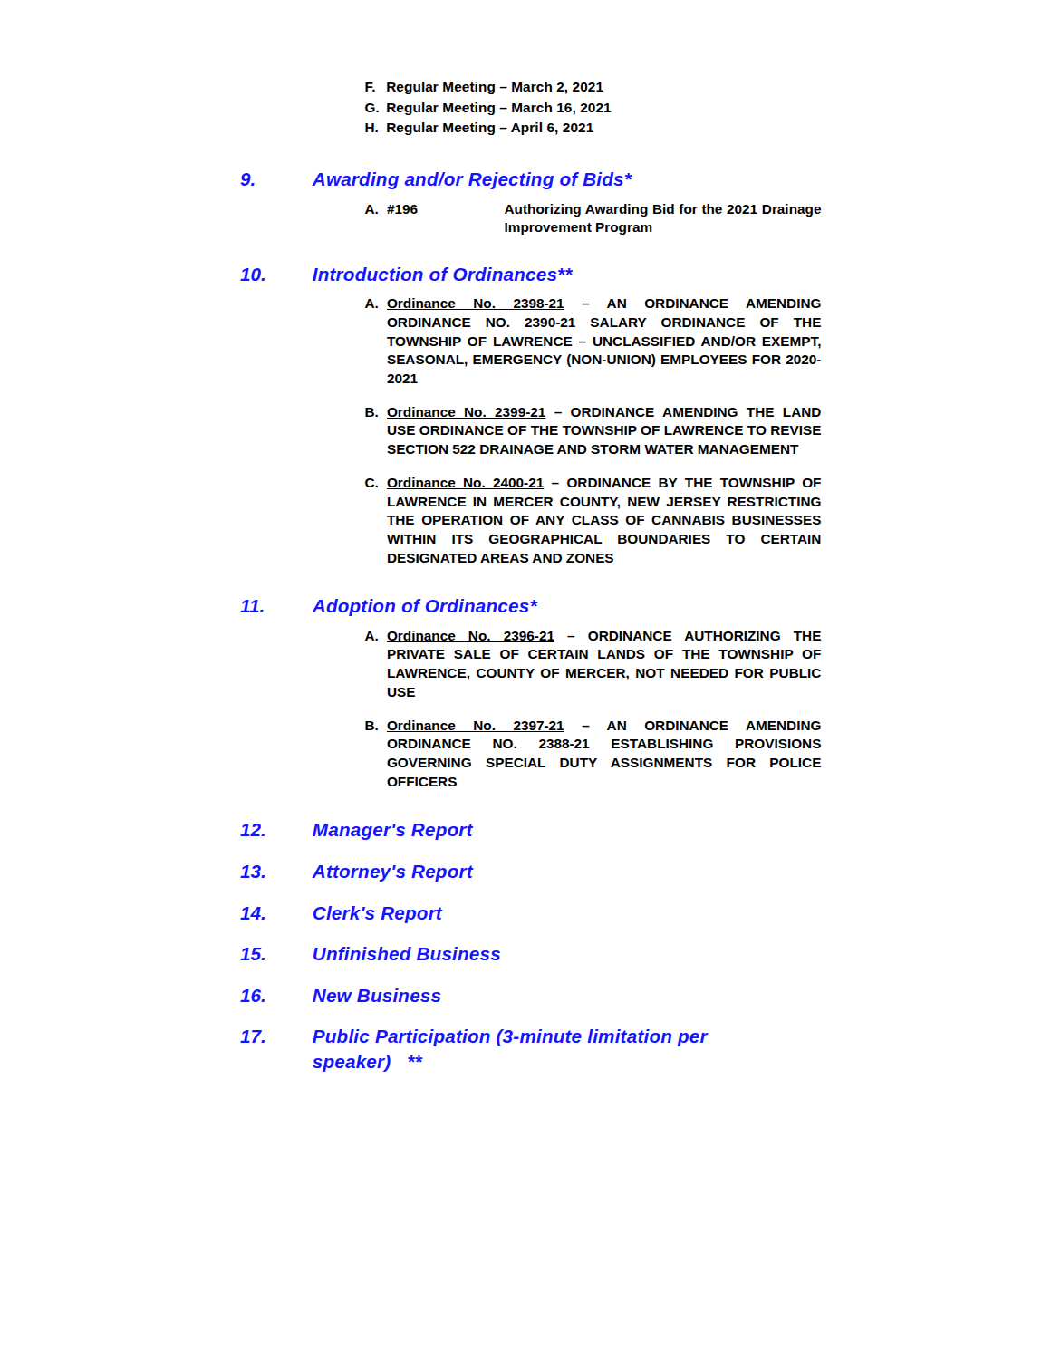F. Regular Meeting – March 2, 2021
G. Regular Meeting – March 16, 2021
H. Regular Meeting – April 6, 2021
9. Awarding and/or Rejecting of Bids*
A. #196 Authorizing Awarding Bid for the 2021 Drainage Improvement Program
10. Introduction of Ordinances**
A. Ordinance No. 2398-21 – An Ordinance Amending Ordinance No. 2390-21 Salary Ordinance of the Township of Lawrence – Unclassified and/or Exempt, Seasonal, Emergency (Non-Union) Employees for 2020-2021
B. Ordinance No. 2399-21 – Ordinance Amending the Land Use Ordinance of the Township of Lawrence to Revise Section 522 Drainage and Storm Water Management
C. Ordinance No. 2400-21 – Ordinance by the Township of Lawrence in Mercer County, New Jersey Restricting the Operation of Any Class of Cannabis Businesses Within Its Geographical Boundaries to Certain Designated Areas and Zones
11. Adoption of Ordinances*
A. Ordinance No. 2396-21 – Ordinance Authorizing the Private Sale of Certain Lands of the Township of Lawrence, County of Mercer, Not Needed for Public Use
B. Ordinance No. 2397-21 – An Ordinance Amending Ordinance No. 2388-21 Establishing Provisions Governing Special Duty Assignments for Police Officers
12. Manager's Report
13. Attorney's Report
14. Clerk's Report
15. Unfinished Business
16. New Business
17. Public Participation (3-minute limitation per speaker) **